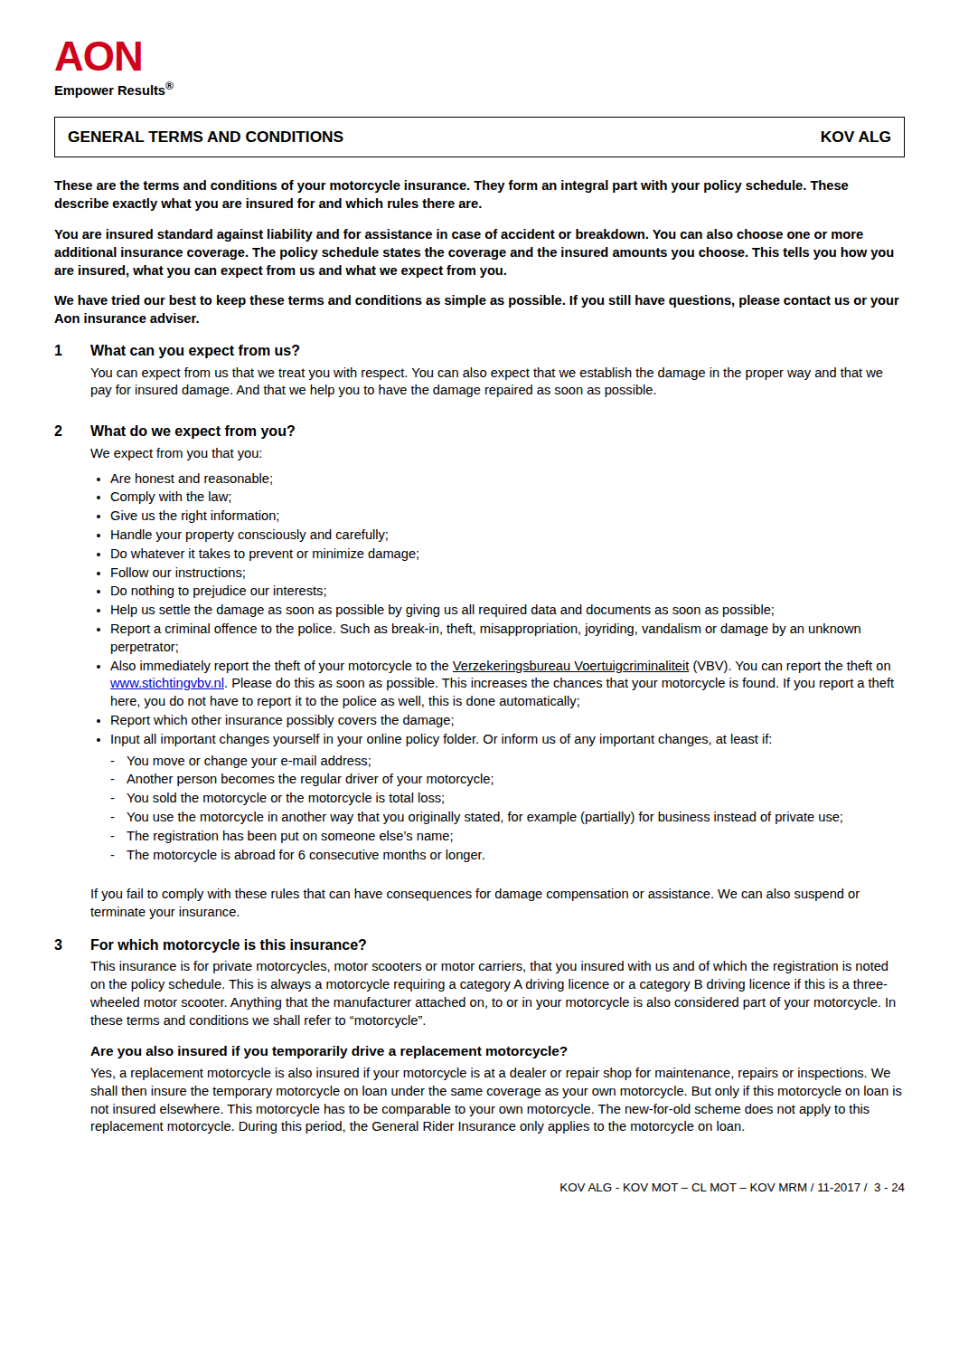AON
Empower Results®
General Terms and Conditions
KOV ALG
These are the terms and conditions of your motorcycle insurance. They form an integral part with your policy schedule. These describe exactly what you are insured for and which rules there are.
You are insured standard against liability and for assistance in case of accident or breakdown. You can also choose one or more additional insurance coverage. The policy schedule states the coverage and the insured amounts you choose. This tells you how you are insured, what you can expect from us and what we expect from you.
We have tried our best to keep these terms and conditions as simple as possible. If you still have questions, please contact us or your Aon insurance adviser.
1
What can you expect from us?
You can expect from us that we treat you with respect. You can also expect that we establish the damage in the proper way and that we pay for insured damage. And that we help you to have the damage repaired as soon as possible.
2
What do we expect from you?
We expect from you that you:
Are honest and reasonable;
Comply with the law;
Give us the right information;
Handle your property consciously and carefully;
Do whatever it takes to prevent or minimize damage;
Follow our instructions;
Do nothing to prejudice our interests;
Help us settle the damage as soon as possible by giving us all required data and documents as soon as possible;
Report a criminal offence to the police. Such as break-in, theft, misappropriation, joyriding, vandalism or damage by an unknown perpetrator;
Also immediately report the theft of your motorcycle to the Verzekeringsbureau Voertuigcriminaliteit (VBV). You can report the theft on www.stichtingvbv.nl. Please do this as soon as possible. This increases the chances that your motorcycle is found. If you report a theft here, you do not have to report it to the police as well, this is done automatically;
Report which other insurance possibly covers the damage;
Input all important changes yourself in your online policy folder. Or inform us of any important changes, at least if:
You move or change your e-mail address;
Another person becomes the regular driver of your motorcycle;
You sold the motorcycle or the motorcycle is total loss;
You use the motorcycle in another way that you originally stated, for example (partially) for business instead of private use;
The registration has been put on someone else’s name;
The motorcycle is abroad for 6 consecutive months or longer.
If you fail to comply with these rules that can have consequences for damage compensation or assistance. We can also suspend or terminate your insurance.
3
For which motorcycle is this insurance?
This insurance is for private motorcycles, motor scooters or motor carriers, that you insured with us and of which the registration is noted on the policy schedule. This is always a motorcycle requiring a category A driving licence or a category B driving licence if this is a three-wheeled motor scooter. Anything that the manufacturer attached on, to or in your motorcycle is also considered part of your motorcycle. In these terms and conditions we shall refer to “motorcycle”.
Are you also insured if you temporarily drive a replacement motorcycle?
Yes, a replacement motorcycle is also insured if your motorcycle is at a dealer or repair shop for maintenance, repairs or inspections. We shall then insure the temporary motorcycle on loan under the same coverage as your own motorcycle. But only if this motorcycle on loan is not insured elsewhere. This motorcycle has to be comparable to your own motorcycle. The new-for-old scheme does not apply to this replacement motorcycle. During this period, the General Rider Insurance only applies to the motorcycle on loan.
KOV ALG - KOV MOT – CL MOT – KOV MRM / 11-2017 / 3 - 24